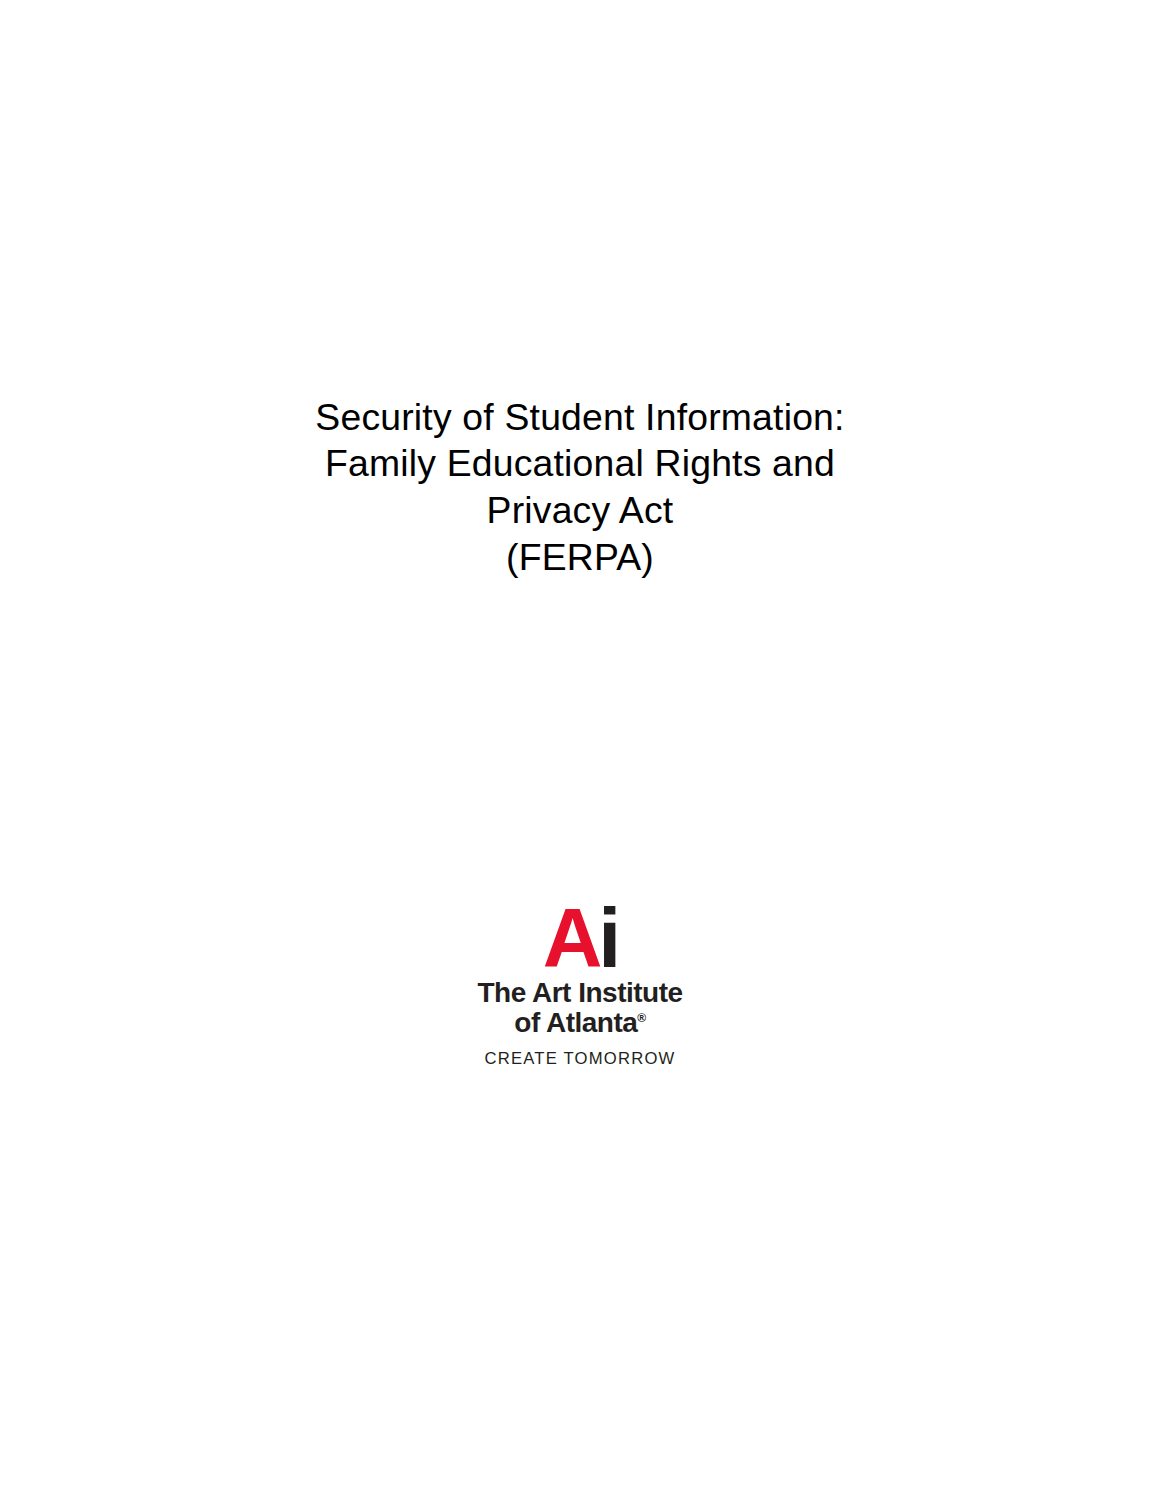Security of Student Information:
Family Educational Rights and Privacy Act
(FERPA)
Ai The Art Institute
of Atlanta® CREATE TOMORROW